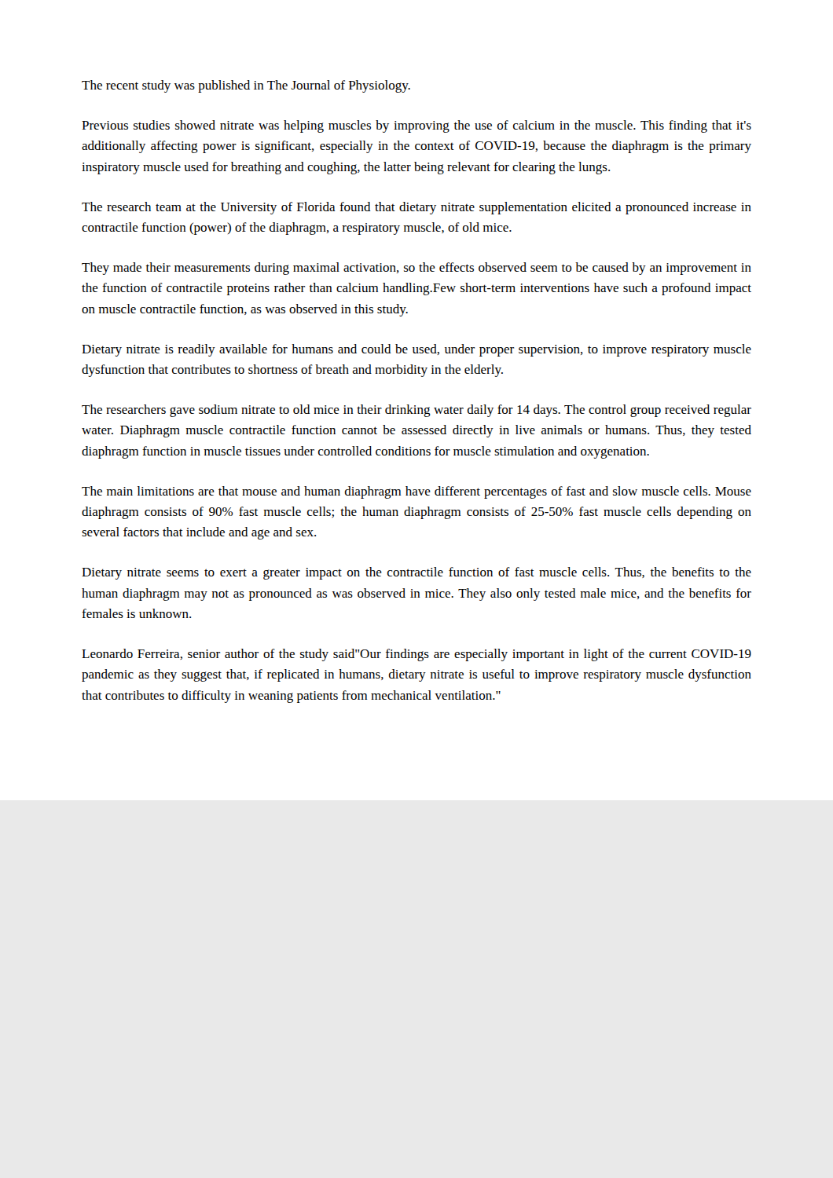The recent study was published in The Journal of Physiology.
Previous studies showed nitrate was helping muscles by improving the use of calcium in the muscle. This finding that it's additionally affecting power is significant, especially in the context of COVID-19, because the diaphragm is the primary inspiratory muscle used for breathing and coughing, the latter being relevant for clearing the lungs.
The research team at the University of Florida found that dietary nitrate supplementation elicited a pronounced increase in contractile function (power) of the diaphragm, a respiratory muscle, of old mice.
They made their measurements during maximal activation, so the effects observed seem to be caused by an improvement in the function of contractile proteins rather than calcium handling.Few short-term interventions have such a profound impact on muscle contractile function, as was observed in this study.
Dietary nitrate is readily available for humans and could be used, under proper supervision, to improve respiratory muscle dysfunction that contributes to shortness of breath and morbidity in the elderly.
The researchers gave sodium nitrate to old mice in their drinking water daily for 14 days. The control group received regular water. Diaphragm muscle contractile function cannot be assessed directly in live animals or humans. Thus, they tested diaphragm function in muscle tissues under controlled conditions for muscle stimulation and oxygenation.
The main limitations are that mouse and human diaphragm have different percentages of fast and slow muscle cells. Mouse diaphragm consists of 90% fast muscle cells; the human diaphragm consists of 25-50% fast muscle cells depending on several factors that include and age and sex.
Dietary nitrate seems to exert a greater impact on the contractile function of fast muscle cells. Thus, the benefits to the human diaphragm may not as pronounced as was observed in mice. They also only tested male mice, and the benefits for females is unknown.
Leonardo Ferreira, senior author of the study said"Our findings are especially important in light of the current COVID-19 pandemic as they suggest that, if replicated in humans, dietary nitrate is useful to improve respiratory muscle dysfunction that contributes to difficulty in weaning patients from mechanical ventilation."